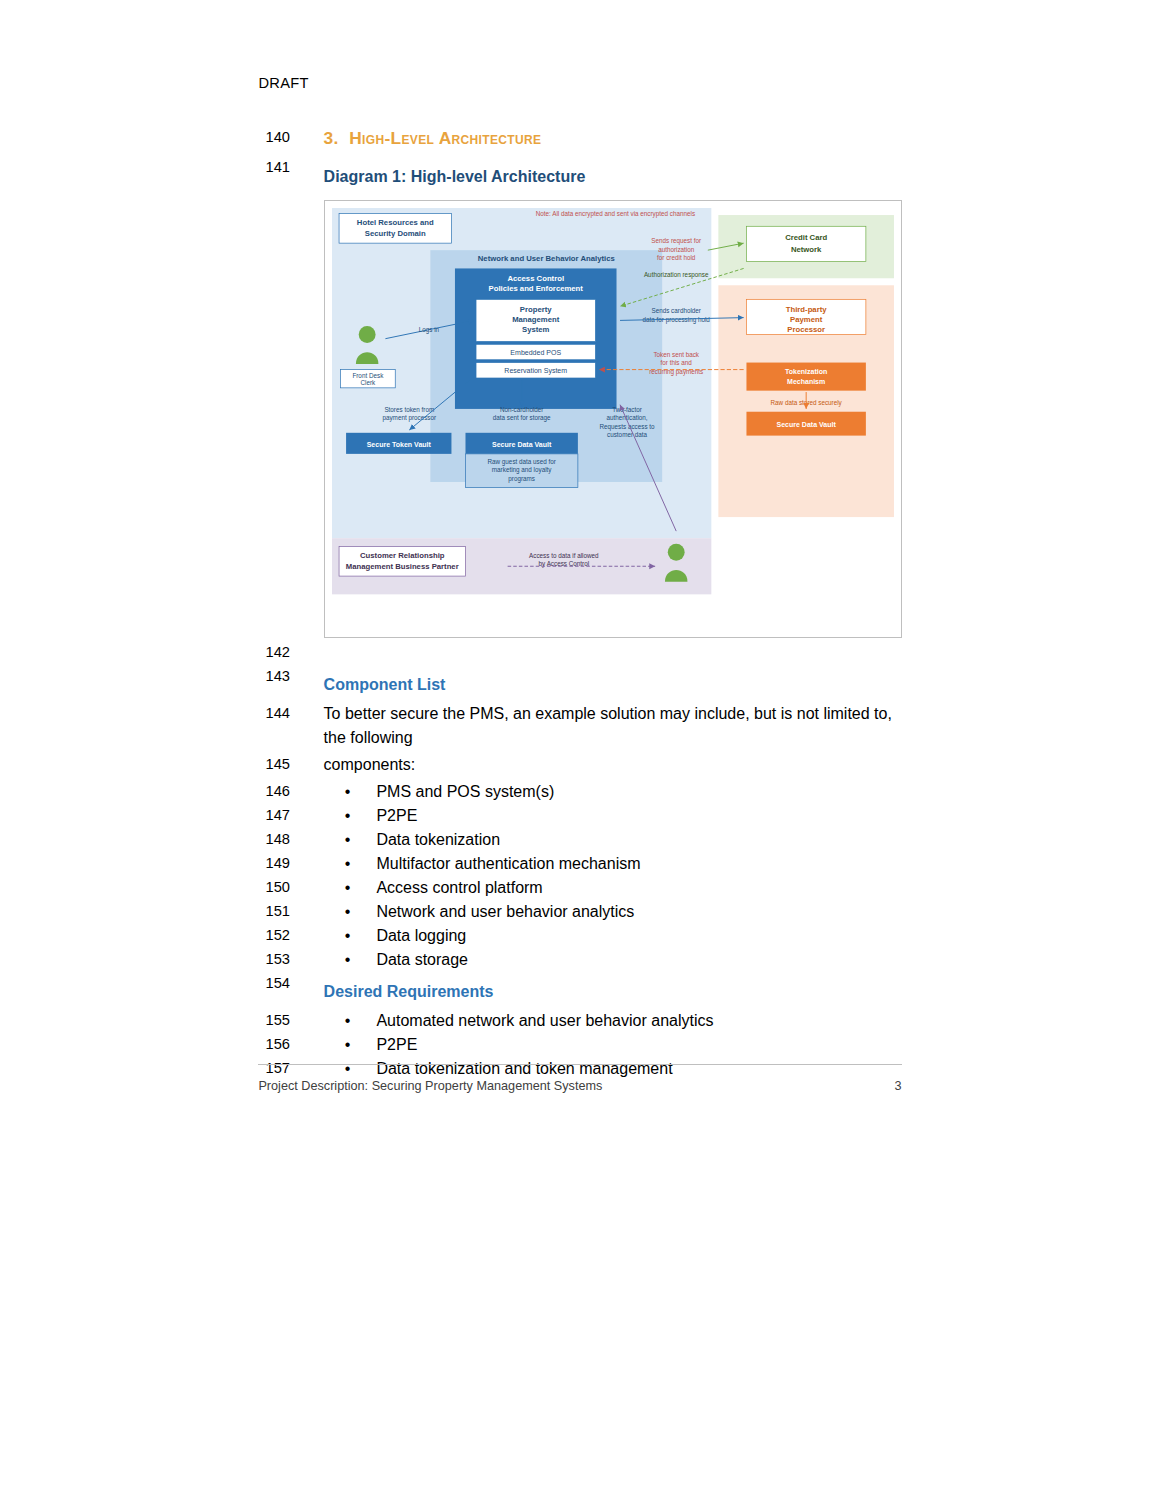DRAFT
140
3. High-Level Architecture
141
Diagram 1: High-level Architecture
Hotel Resources and Security Domain Note: All data encrypted and sent via encrypted channels Network and User Behavior Analytics Access Control Policies and Enforcement Property Management System Embedded POS Reservation System Front Desk Clerk Logs in Credit Card Network Third-party Payment Processor Tokenization Mechanism Raw data stored securely Secure Data Vault Sends request for authorization for credit hold Authorization response Sends cardholder data for processing hold Token sent back for this and recurring payments Secure Token Vault Stores token from payment processor Secure Data Vault Raw guest data used for marketing and loyalty programs Non-cardholder data sent for storage Two-factor authentication, Requests access to customer data Customer Relationship Management Business Partner Access to data if allowed by Access Control
142
143
Component List
144
To better secure the PMS, an example solution may include, but is not limited to, the following
145
components:
146
PMS and POS system(s)
147
P2PE
148
Data tokenization
149
Multifactor authentication mechanism
150
Access control platform
151
Network and user behavior analytics
152
Data logging
153
Data storage
154
Desired Requirements
155
Automated network and user behavior analytics
156
P2PE
157
Data tokenization and token management
Project Description: Securing Property Management Systems 3